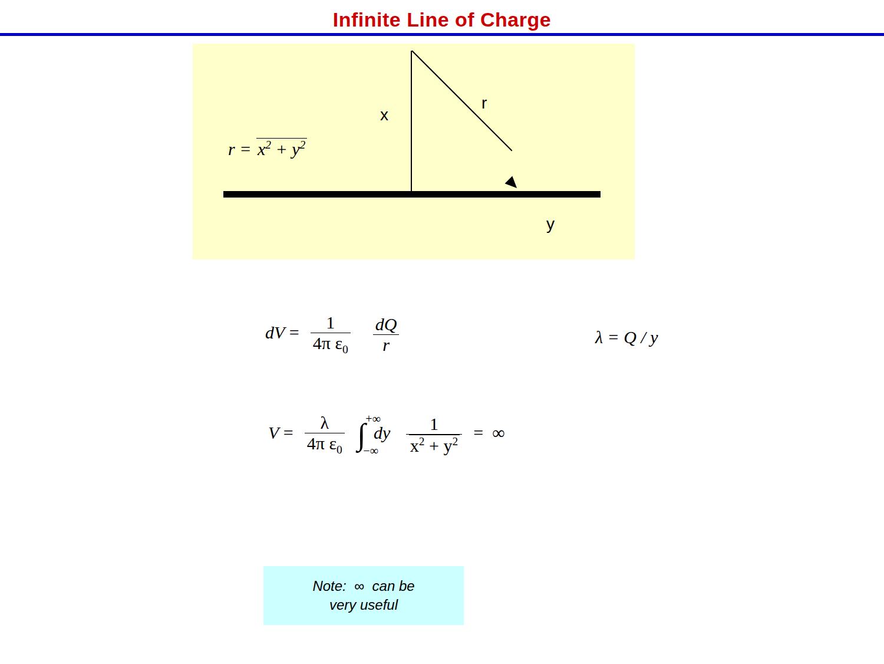Infinite Line of Charge
x r y
r = x2 + y2
dV = 1 4π ε0 dQ r
λ = Q / y
V = λ 4π ε0 ∫ +∞ −∞ dy 1 x2 + y2 = ∞
Note: ∞ can be
very useful